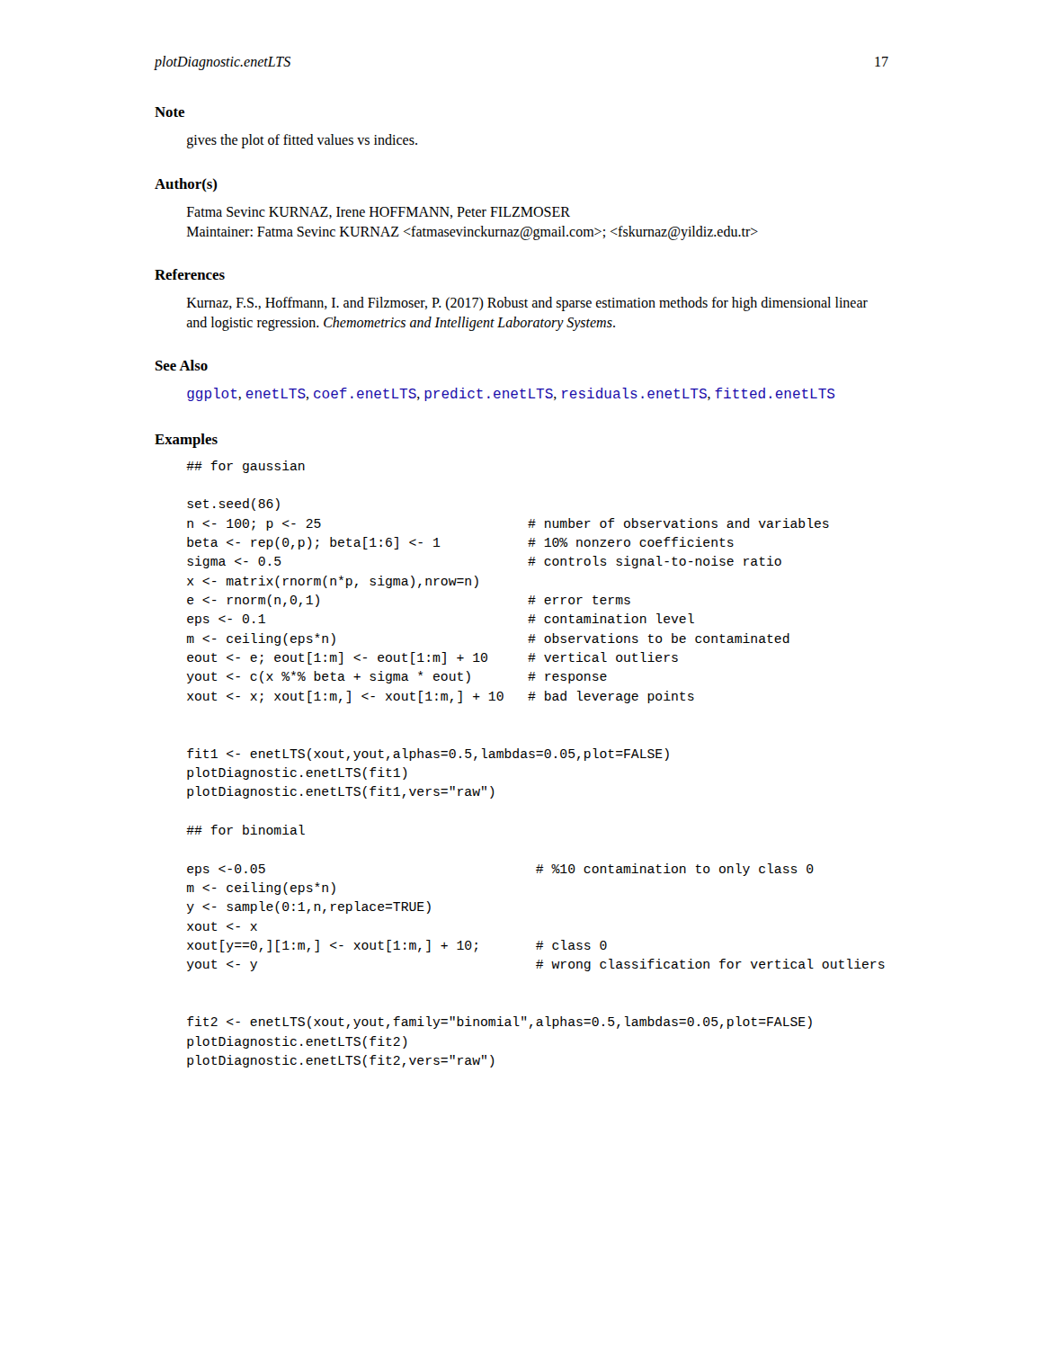plotDiagnostic.enetLTS 17
Note
gives the plot of fitted values vs indices.
Author(s)
Fatma Sevinc KURNAZ, Irene HOFFMANN, Peter FILZMOSER
Maintainer: Fatma Sevinc KURNAZ <fatmasevinckurnaz@gmail.com>; <fskurnaz@yildiz.edu.tr>
References
Kurnaz, F.S., Hoffmann, I. and Filzmoser, P. (2017) Robust and sparse estimation methods for high dimensional linear and logistic regression. Chemometrics and Intelligent Laboratory Systems.
See Also
ggplot, enetLTS, coef.enetLTS, predict.enetLTS, residuals.enetLTS, fitted.enetLTS
Examples
## for gaussian

set.seed(86)
n <- 100; p <- 25                          # number of observations and variables
beta <- rep(0,p); beta[1:6] <- 1           # 10% nonzero coefficients
sigma <- 0.5                               # controls signal-to-noise ratio
x <- matrix(rnorm(n*p, sigma),nrow=n)
e <- rnorm(n,0,1)                          # error terms
eps <- 0.1                                 # contamination level
m <- ceiling(eps*n)                        # observations to be contaminated
eout <- e; eout[1:m] <- eout[1:m] + 10     # vertical outliers
yout <- c(x %*% beta + sigma * eout)       # response
xout <- x; xout[1:m,] <- xout[1:m,] + 10   # bad leverage points


fit1 <- enetLTS(xout,yout,alphas=0.5,lambdas=0.05,plot=FALSE)
plotDiagnostic.enetLTS(fit1)
plotDiagnostic.enetLTS(fit1,vers="raw")

## for binomial

eps <-0.05                                  # %10 contamination to only class 0
m <- ceiling(eps*n)
y <- sample(0:1,n,replace=TRUE)
xout <- x
xout[y==0,][1:m,] <- xout[1:m,] + 10;       # class 0
yout <- y                                   # wrong classification for vertical outliers


fit2 <- enetLTS(xout,yout,family="binomial",alphas=0.5,lambdas=0.05,plot=FALSE)
plotDiagnostic.enetLTS(fit2)
plotDiagnostic.enetLTS(fit2,vers="raw")